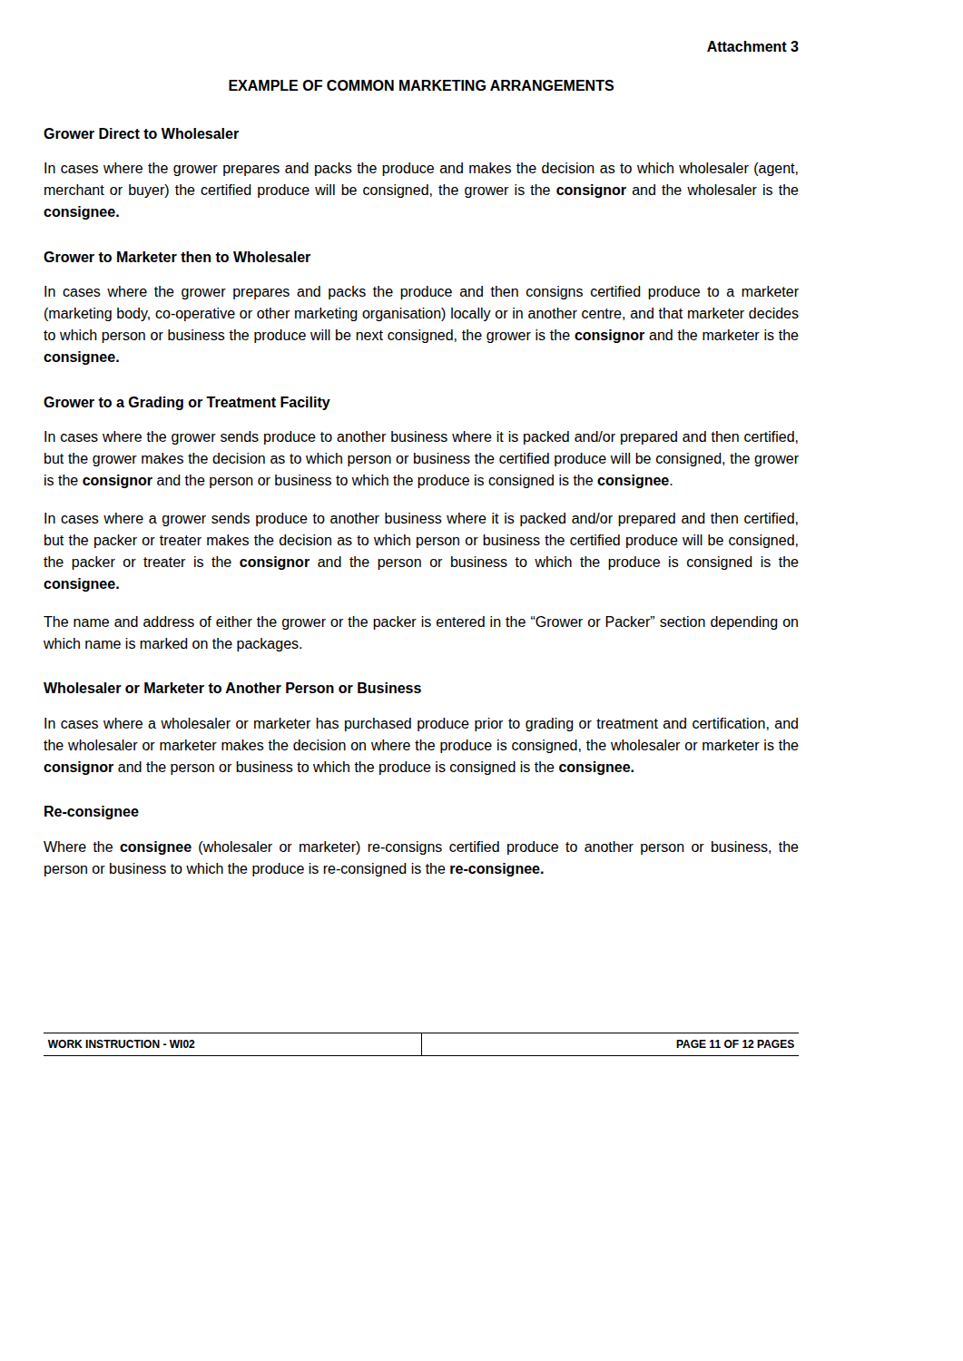Attachment 3
Example of Common Marketing Arrangements
Grower Direct to Wholesaler
In cases where the grower prepares and packs the produce and makes the decision as to which wholesaler (agent, merchant or buyer) the certified produce will be consigned, the grower is the consignor and the wholesaler is the consignee.
Grower to Marketer then to Wholesaler
In cases where the grower prepares and packs the produce and then consigns certified produce to a marketer (marketing body, co-operative or other marketing organisation) locally or in another centre, and that marketer decides to which person or business the produce will be next consigned, the grower is the consignor and the marketer is the consignee.
Grower to a Grading or Treatment Facility
In cases where the grower sends produce to another business where it is packed and/or prepared and then certified, but the grower makes the decision as to which person or business the certified produce will be consigned, the grower is the consignor and the person or business to which the produce is consigned is the consignee.
In cases where a grower sends produce to another business where it is packed and/or prepared and then certified, but the packer or treater makes the decision as to which person or business the certified produce will be consigned, the packer or treater is the consignor and the person or business to which the produce is consigned is the consignee.
The name and address of either the grower or the packer is entered in the “Grower or Packer” section depending on which name is marked on the packages.
Wholesaler or Marketer to Another Person or Business
In cases where a wholesaler or marketer has purchased produce prior to grading or treatment and certification, and the wholesaler or marketer makes the decision on where the produce is consigned, the wholesaler or marketer is the consignor and the person or business to which the produce is consigned is the consignee.
Re-consignee
Where the consignee (wholesaler or marketer) re-consigns certified produce to another person or business, the person or business to which the produce is re-consigned is the re-consignee.
| WORK INSTRUCTION - WI02 | PAGE 11 OF 12 PAGES |